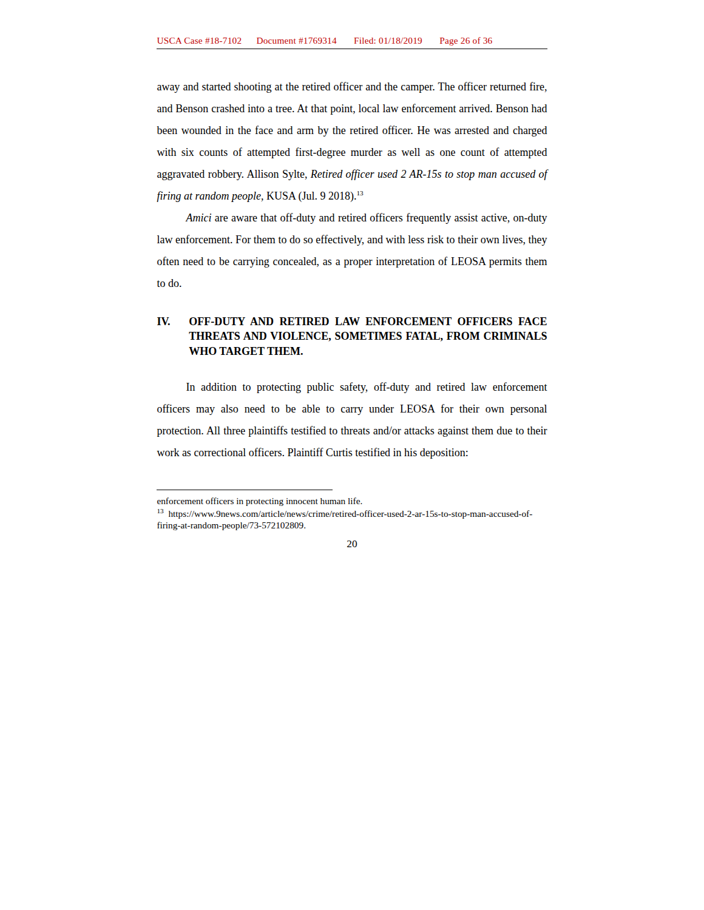USCA Case #18-7102 Document #1769314 Filed: 01/18/2019 Page 26 of 36
away and started shooting at the retired officer and the camper. The officer returned fire, and Benson crashed into a tree. At that point, local law enforcement arrived. Benson had been wounded in the face and arm by the retired officer. He was arrested and charged with six counts of attempted first-degree murder as well as one count of attempted aggravated robbery. Allison Sylte, Retired officer used 2 AR-15s to stop man accused of firing at random people, KUSA (Jul. 9 2018).13
Amici are aware that off-duty and retired officers frequently assist active, on-duty law enforcement. For them to do so effectively, and with less risk to their own lives, they often need to be carrying concealed, as a proper interpretation of LEOSA permits them to do.
| IV. | OFF-DUTY AND RETIRED LAW ENFORCEMENT OFFICERS FACE THREATS AND VIOLENCE, SOMETIMES FATAL, FROM CRIMINALS WHO TARGET THEM. |
In addition to protecting public safety, off-duty and retired law enforcement officers may also need to be able to carry under LEOSA for their own personal protection. All three plaintiffs testified to threats and/or attacks against them due to their work as correctional officers. Plaintiff Curtis testified in his deposition:
enforcement officers in protecting innocent human life.
13 https://www.9news.com/article/news/crime/retired-officer-used-2-ar-15s-to-stop-man-accused-of-firing-at-random-people/73-572102809.
20